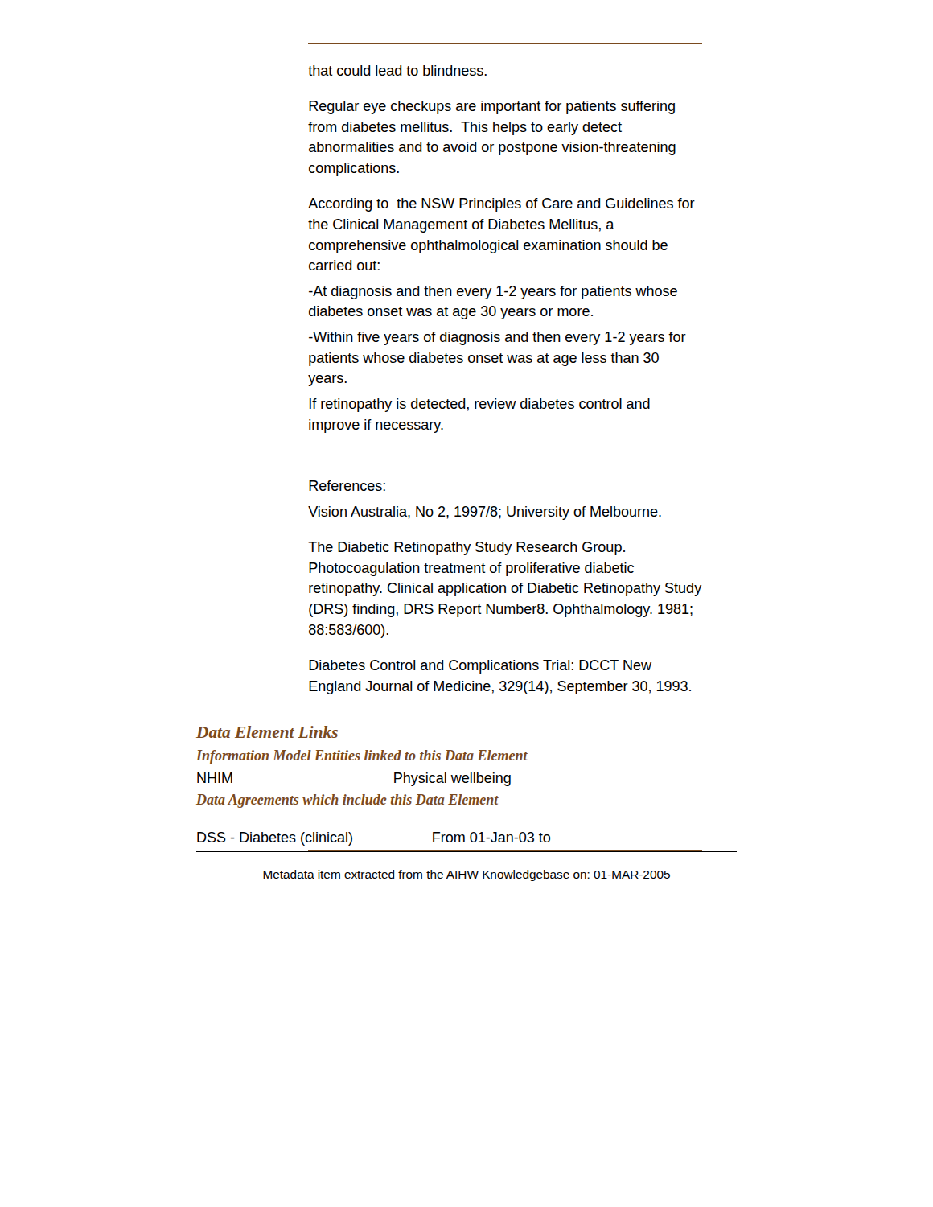that could lead to blindness.
Regular eye checkups are important for patients suffering from diabetes mellitus. This helps to early detect abnormalities and to avoid or postpone vision-threatening complications.
According to the NSW Principles of Care and Guidelines for the Clinical Management of Diabetes Mellitus, a comprehensive ophthalmological examination should be carried out:
-At diagnosis and then every 1-2 years for patients whose diabetes onset was at age 30 years or more.
-Within five years of diagnosis and then every 1-2 years for patients whose diabetes onset was at age less than 30 years.
If retinopathy is detected, review diabetes control and improve if necessary.
References:
Vision Australia, No 2, 1997/8; University of Melbourne.
The Diabetic Retinopathy Study Research Group. Photocoagulation treatment of proliferative diabetic retinopathy. Clinical application of Diabetic Retinopathy Study (DRS) finding, DRS Report Number8. Ophthalmology. 1981; 88:583/600).
Diabetes Control and Complications Trial: DCCT New England Journal of Medicine, 329(14), September 30, 1993.
Data Element Links
Information Model Entities linked to this Data Element
NHIM
Physical wellbeing
Data Agreements which include this Data Element
DSS - Diabetes (clinical)
From 01-Jan-03 to
Metadata item extracted from the AIHW Knowledgebase on: 01-MAR-2005